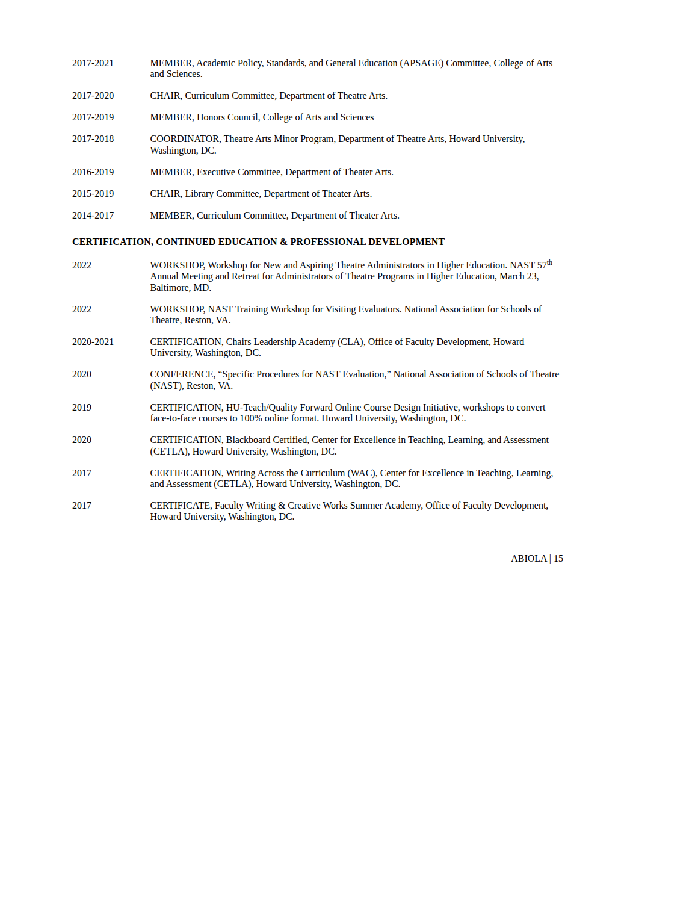2017-2021
MEMBER, Academic Policy, Standards, and General Education (APSAGE) Committee, College of Arts and Sciences.
2017-2020
CHAIR, Curriculum Committee, Department of Theatre Arts.
2017-2019
MEMBER, Honors Council, College of Arts and Sciences
2017-2018
COORDINATOR, Theatre Arts Minor Program, Department of Theatre Arts, Howard University, Washington, DC.
2016-2019
MEMBER, Executive Committee, Department of Theater Arts.
2015-2019
CHAIR, Library Committee, Department of Theater Arts.
2014-2017
MEMBER, Curriculum Committee, Department of Theater Arts.
CERTIFICATION, CONTINUED EDUCATION & PROFESSIONAL DEVELOPMENT
2022
WORKSHOP, Workshop for New and Aspiring Theatre Administrators in Higher Education. NAST 57th Annual Meeting and Retreat for Administrators of Theatre Programs in Higher Education, March 23, Baltimore, MD.
2022
WORKSHOP, NAST Training Workshop for Visiting Evaluators. National Association for Schools of Theatre, Reston, VA.
2020-2021
CERTIFICATION, Chairs Leadership Academy (CLA), Office of Faculty Development, Howard University, Washington, DC.
2020
CONFERENCE, “Specific Procedures for NAST Evaluation,” National Association of Schools of Theatre (NAST), Reston, VA.
2019
CERTIFICATION, HU-Teach/Quality Forward Online Course Design Initiative, workshops to convert face-to-face courses to 100% online format. Howard University, Washington, DC.
2020
CERTIFICATION, Blackboard Certified, Center for Excellence in Teaching, Learning, and Assessment (CETLA), Howard University, Washington, DC.
2017
CERTIFICATION, Writing Across the Curriculum (WAC), Center for Excellence in Teaching, Learning, and Assessment (CETLA), Howard University, Washington, DC.
2017
CERTIFICATE, Faculty Writing & Creative Works Summer Academy, Office of Faculty Development, Howard University, Washington, DC.
ABIOLA | 15